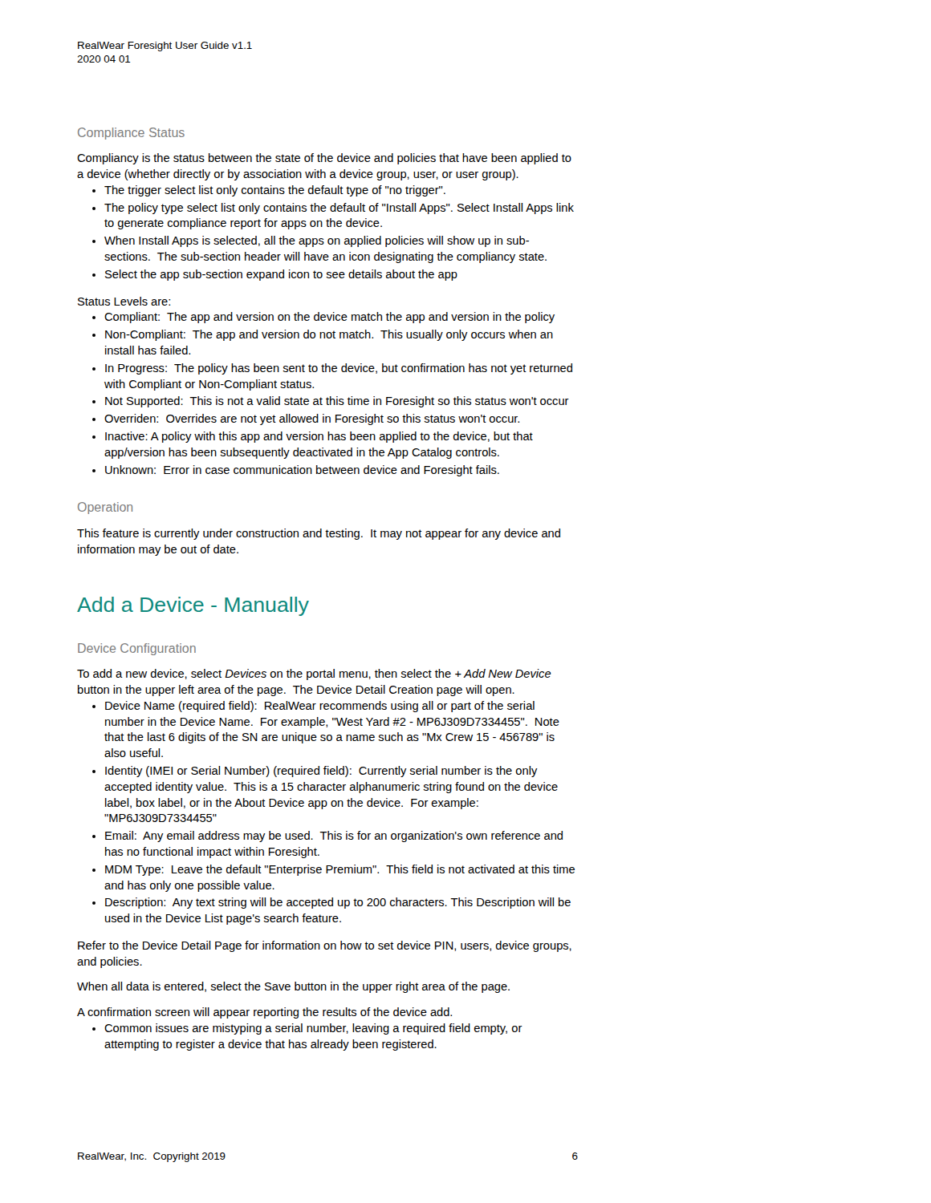RealWear Foresight User Guide v1.1
2020 04 01
Compliance Status
Compliancy is the status between the state of the device and policies that have been applied to a device (whether directly or by association with a device group, user, or user group).
The trigger select list only contains the default type of "no trigger".
The policy type select list only contains the default of "Install Apps". Select Install Apps link to generate compliance report for apps on the device.
When Install Apps is selected, all the apps on applied policies will show up in sub-sections. The sub-section header will have an icon designating the compliancy state.
Select the app sub-section expand icon to see details about the app
Status Levels are:
Compliant: The app and version on the device match the app and version in the policy
Non-Compliant: The app and version do not match. This usually only occurs when an install has failed.
In Progress: The policy has been sent to the device, but confirmation has not yet returned with Compliant or Non-Compliant status.
Not Supported: This is not a valid state at this time in Foresight so this status won't occur
Overriden: Overrides are not yet allowed in Foresight so this status won't occur.
Inactive: A policy with this app and version has been applied to the device, but that app/version has been subsequently deactivated in the App Catalog controls.
Unknown: Error in case communication between device and Foresight fails.
Operation
This feature is currently under construction and testing. It may not appear for any device and information may be out of date.
Add a Device - Manually
Device Configuration
To add a new device, select Devices on the portal menu, then select the + Add New Device button in the upper left area of the page. The Device Detail Creation page will open.
Device Name (required field): RealWear recommends using all or part of the serial number in the Device Name. For example, "West Yard #2 - MP6J309D7334455". Note that the last 6 digits of the SN are unique so a name such as "Mx Crew 15 - 456789" is also useful.
Identity (IMEI or Serial Number) (required field): Currently serial number is the only accepted identity value. This is a 15 character alphanumeric string found on the device label, box label, or in the About Device app on the device. For example: "MP6J309D7334455"
Email: Any email address may be used. This is for an organization's own reference and has no functional impact within Foresight.
MDM Type: Leave the default "Enterprise Premium". This field is not activated at this time and has only one possible value.
Description: Any text string will be accepted up to 200 characters. This Description will be used in the Device List page's search feature.
Refer to the Device Detail Page for information on how to set device PIN, users, device groups, and policies.
When all data is entered, select the Save button in the upper right area of the page.
A confirmation screen will appear reporting the results of the device add.
Common issues are mistyping a serial number, leaving a required field empty, or attempting to register a device that has already been registered.
RealWear, Inc. Copyright 2019 6